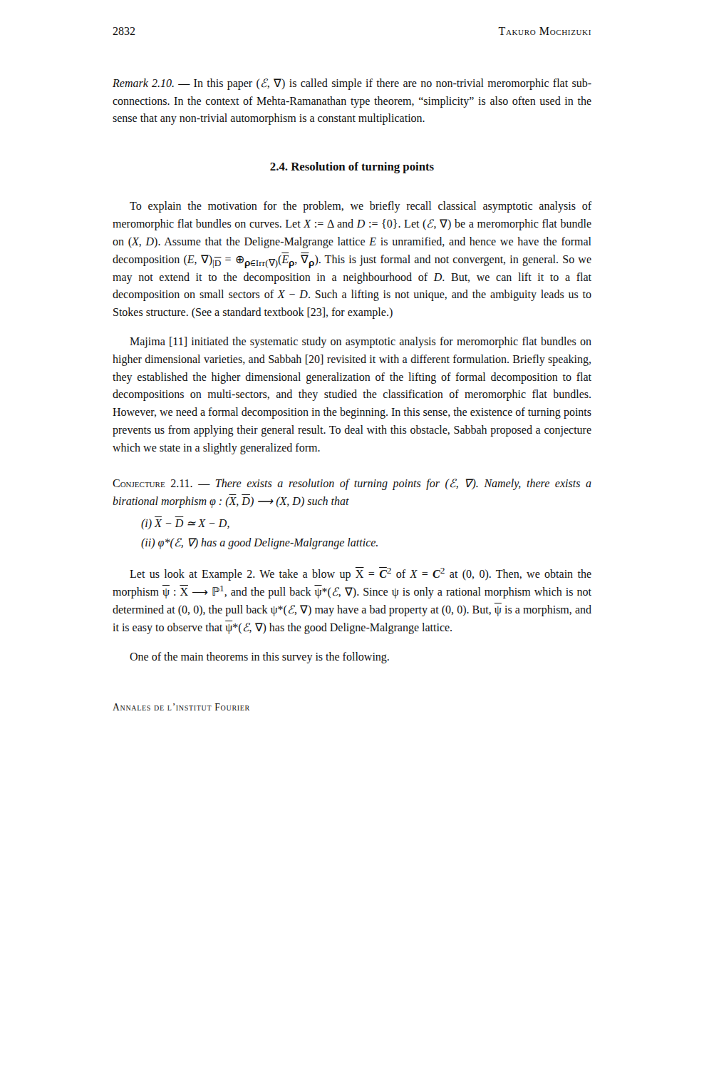2832 Takuro Mochizuki
Remark 2.10. — In this paper (ℰ, ∇) is called simple if there are no non-trivial meromorphic flat sub-connections. In the context of Mehta-Ramanathan type theorem, “simplicity” is also often used in the sense that any non-trivial automorphism is a constant multiplication.
2.4. Resolution of turning points
To explain the motivation for the problem, we briefly recall classical asymptotic analysis of meromorphic flat bundles on curves. Let X := Δ and D := {0}. Let (ℰ, ∇) be a meromorphic flat bundle on (X, D). Assume that the Deligne-Malgrange lattice E is unramified, and hence we have the formal decomposition (E, ∇)|D = ⊕𝛒∈Irr(∇)(E𝛒, ∇𝛒). This is just formal and not convergent, in general. So we may not extend it to the decomposition in a neighbourhood of D. But, we can lift it to a flat decomposition on small sectors of X − D. Such a lifting is not unique, and the ambiguity leads us to Stokes structure. (See a standard textbook [23], for example.)
Majima [11] initiated the systematic study on asymptotic analysis for meromorphic flat bundles on higher dimensional varieties, and Sabbah [20] revisited it with a different formulation. Briefly speaking, they established the higher dimensional generalization of the lifting of formal decomposition to flat decompositions on multi-sectors, and they studied the classification of meromorphic flat bundles. However, we need a formal decomposition in the beginning. In this sense, the existence of turning points prevents us from applying their general result. To deal with this obstacle, Sabbah proposed a conjecture which we state in a slightly generalized form.
Conjecture 2.11. — There exists a resolution of turning points for (ℰ, ∇). Namely, there exists a birational morphism φ : (X, D) ⟶ (X, D) such that
X − D ≃ X − D,
φ*(ℰ, ∇) has a good Deligne-Malgrange lattice.
Let us look at Example 2. We take a blow up X = C2 of X = C2 at (0, 0). Then, we obtain the morphism ψ : X ⟶ ℙ1, and the pull back ψ*(ℰ, ∇). Since ψ is only a rational morphism which is not determined at (0, 0), the pull back ψ*(ℰ, ∇) may have a bad property at (0, 0). But, ψ is a morphism, and it is easy to observe that ψ*(ℰ, ∇) has the good Deligne-Malgrange lattice.
One of the main theorems in this survey is the following.
Annales de l’institut Fourier